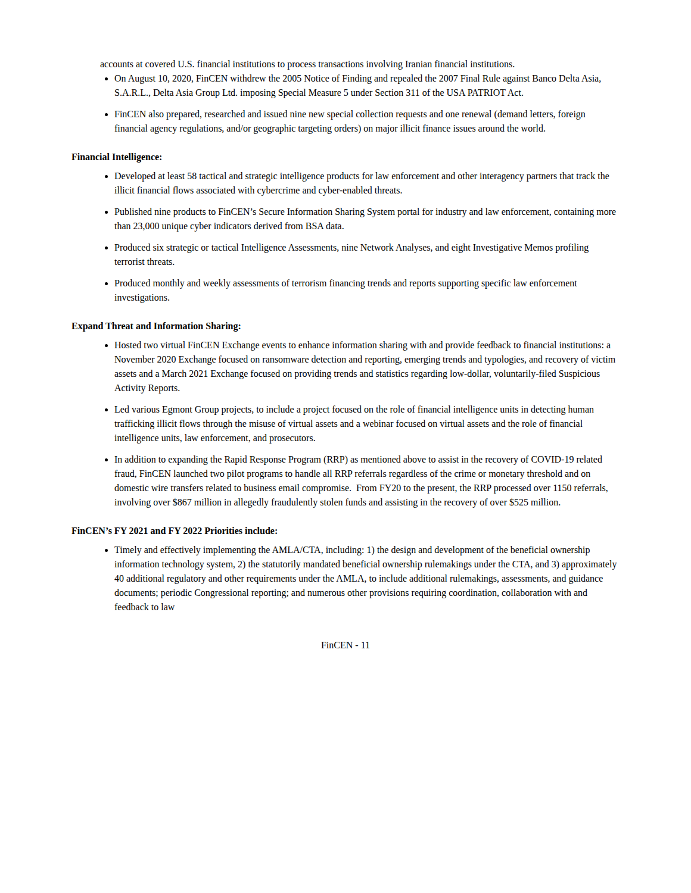accounts at covered U.S. financial institutions to process transactions involving Iranian financial institutions.
On August 10, 2020, FinCEN withdrew the 2005 Notice of Finding and repealed the 2007 Final Rule against Banco Delta Asia, S.A.R.L., Delta Asia Group Ltd. imposing Special Measure 5 under Section 311 of the USA PATRIOT Act.
FinCEN also prepared, researched and issued nine new special collection requests and one renewal (demand letters, foreign financial agency regulations, and/or geographic targeting orders) on major illicit finance issues around the world.
Financial Intelligence:
Developed at least 58 tactical and strategic intelligence products for law enforcement and other interagency partners that track the illicit financial flows associated with cybercrime and cyber-enabled threats.
Published nine products to FinCEN’s Secure Information Sharing System portal for industry and law enforcement, containing more than 23,000 unique cyber indicators derived from BSA data.
Produced six strategic or tactical Intelligence Assessments, nine Network Analyses, and eight Investigative Memos profiling terrorist threats.
Produced monthly and weekly assessments of terrorism financing trends and reports supporting specific law enforcement investigations.
Expand Threat and Information Sharing:
Hosted two virtual FinCEN Exchange events to enhance information sharing with and provide feedback to financial institutions: a November 2020 Exchange focused on ransomware detection and reporting, emerging trends and typologies, and recovery of victim assets and a March 2021 Exchange focused on providing trends and statistics regarding low-dollar, voluntarily-filed Suspicious Activity Reports.
Led various Egmont Group projects, to include a project focused on the role of financial intelligence units in detecting human trafficking illicit flows through the misuse of virtual assets and a webinar focused on virtual assets and the role of financial intelligence units, law enforcement, and prosecutors.
In addition to expanding the Rapid Response Program (RRP) as mentioned above to assist in the recovery of COVID-19 related fraud, FinCEN launched two pilot programs to handle all RRP referrals regardless of the crime or monetary threshold and on domestic wire transfers related to business email compromise. From FY20 to the present, the RRP processed over 1150 referrals, involving over $867 million in allegedly fraudulently stolen funds and assisting in the recovery of over $525 million.
FinCEN’s FY 2021 and FY 2022 Priorities include:
Timely and effectively implementing the AMLA/CTA, including: 1) the design and development of the beneficial ownership information technology system, 2) the statutorily mandated beneficial ownership rulemakings under the CTA, and 3) approximately 40 additional regulatory and other requirements under the AMLA, to include additional rulemakings, assessments, and guidance documents; periodic Congressional reporting; and numerous other provisions requiring coordination, collaboration with and feedback to law
FinCEN - 11